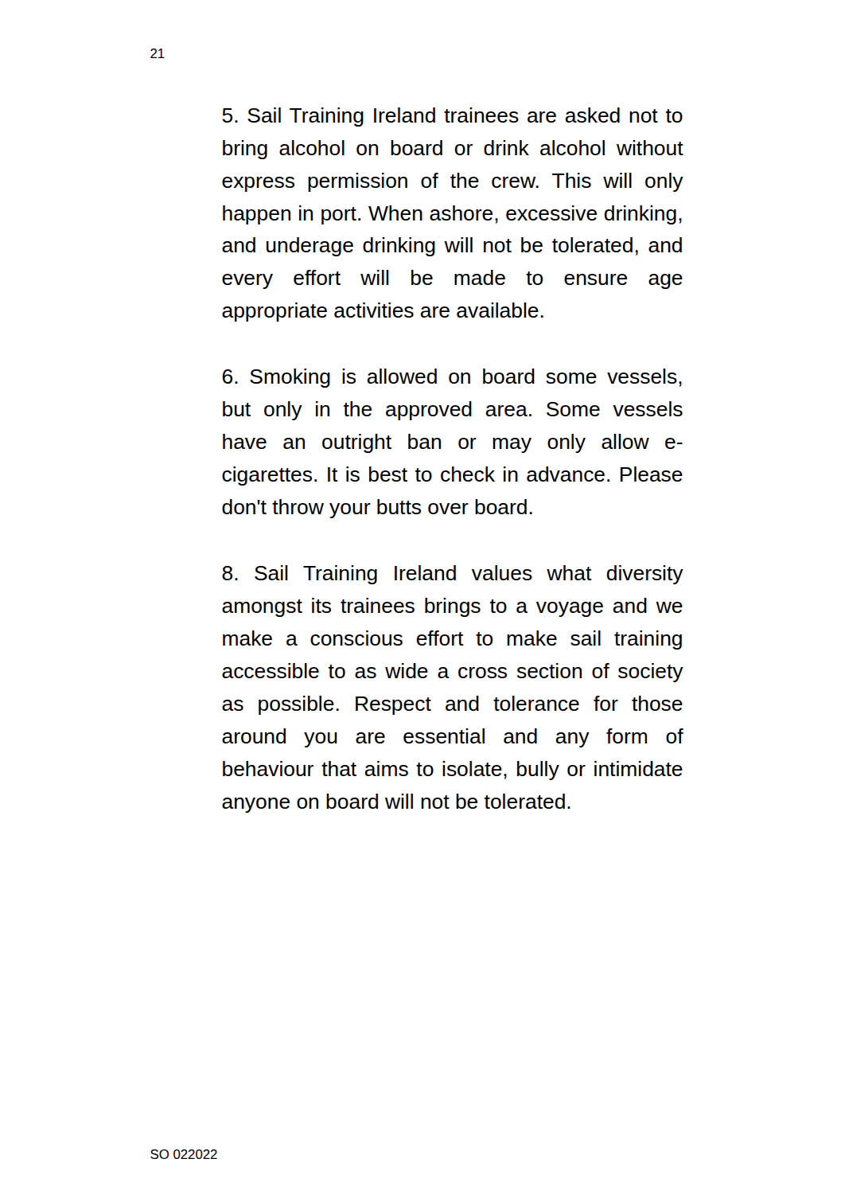21
5. Sail Training Ireland trainees are asked not to bring alcohol on board or drink alcohol without express permission of the crew. This will only happen in port. When ashore, excessive drinking, and underage drinking will not be tolerated, and every effort will be made to ensure age appropriate activities are available.
6. Smoking is allowed on board some vessels, but only in the approved area. Some vessels have an outright ban or may only allow e-cigarettes. It is best to check in advance. Please don't throw your butts over board.
8. Sail Training Ireland values what diversity amongst its trainees brings to a voyage and we make a conscious effort to make sail training accessible to as wide a cross section of society as possible. Respect and tolerance for those around you are essential and any form of behaviour that aims to isolate, bully or intimidate anyone on board will not be tolerated.
SO 022022